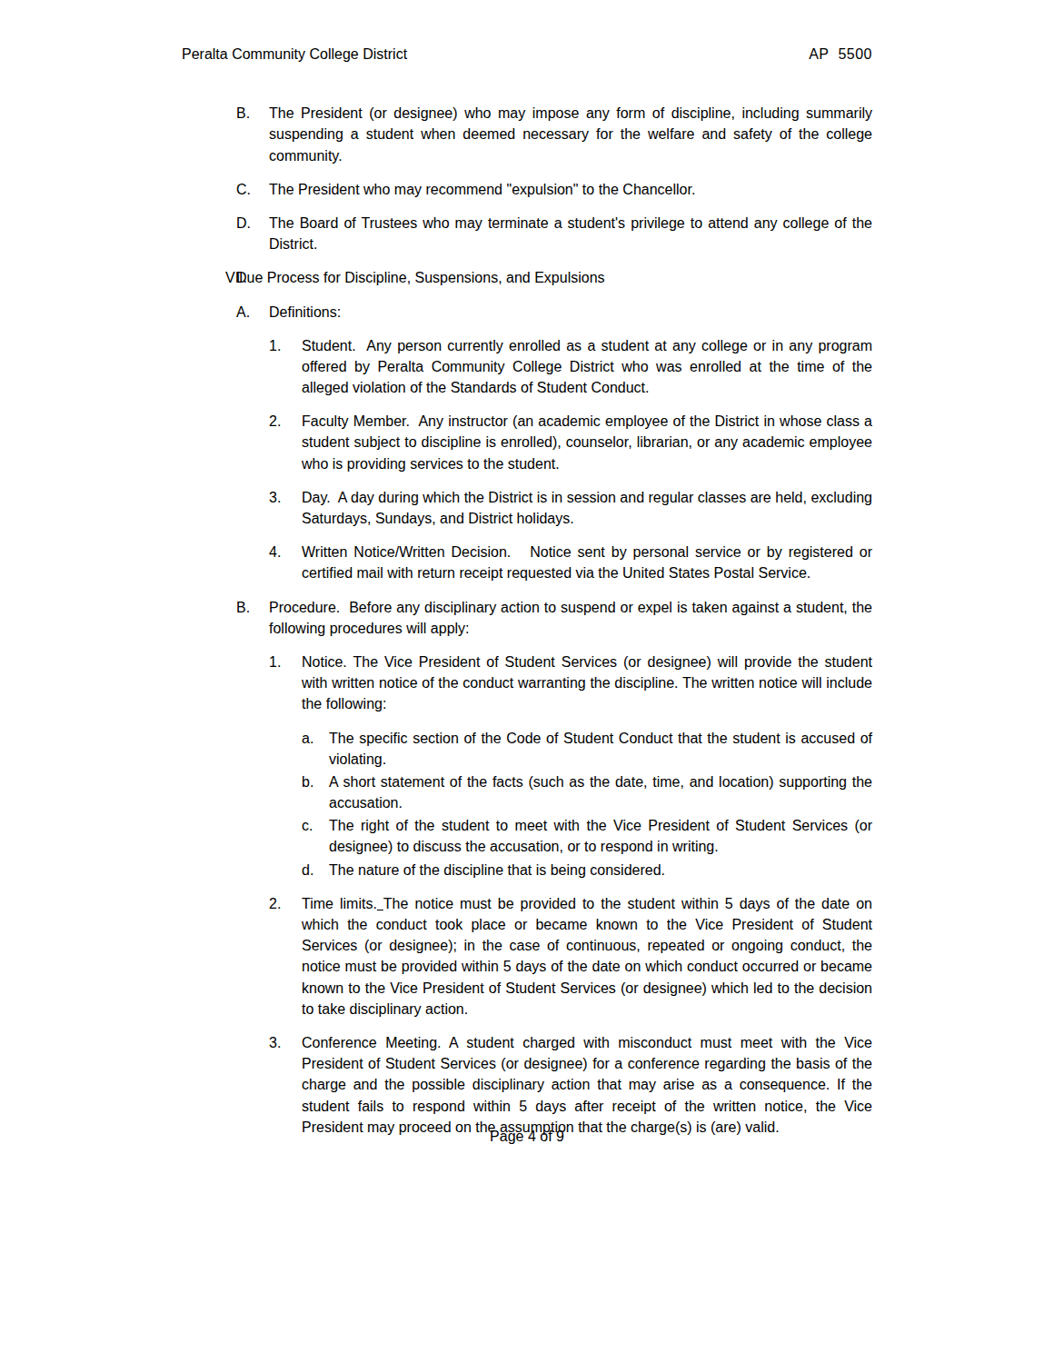Peralta Community College District AP 5500
B. The President (or designee) who may impose any form of discipline, including summarily suspending a student when deemed necessary for the welfare and safety of the college community.
C. The President who may recommend "expulsion" to the Chancellor.
D. The Board of Trustees who may terminate a student's privilege to attend any college of the District.
VII. Due Process for Discipline, Suspensions, and Expulsions
A. Definitions:
1. Student. Any person currently enrolled as a student at any college or in any program offered by Peralta Community College District who was enrolled at the time of the alleged violation of the Standards of Student Conduct.
2. Faculty Member. Any instructor (an academic employee of the District in whose class a student subject to discipline is enrolled), counselor, librarian, or any academic employee who is providing services to the student.
3. Day. A day during which the District is in session and regular classes are held, excluding Saturdays, Sundays, and District holidays.
4. Written Notice/Written Decision. Notice sent by personal service or by registered or certified mail with return receipt requested via the United States Postal Service.
B. Procedure. Before any disciplinary action to suspend or expel is taken against a student, the following procedures will apply:
1. Notice. The Vice President of Student Services (or designee) will provide the student with written notice of the conduct warranting the discipline. The written notice will include the following:
a. The specific section of the Code of Student Conduct that the student is accused of violating.
b. A short statement of the facts (such as the date, time, and location) supporting the accusation.
c. The right of the student to meet with the Vice President of Student Services (or designee) to discuss the accusation, or to respond in writing.
d. The nature of the discipline that is being considered.
2. Time limits. The notice must be provided to the student within 5 days of the date on which the conduct took place or became known to the Vice President of Student Services (or designee); in the case of continuous, repeated or ongoing conduct, the notice must be provided within 5 days of the date on which conduct occurred or became known to the Vice President of Student Services (or designee) which led to the decision to take disciplinary action.
3. Conference Meeting. A student charged with misconduct must meet with the Vice President of Student Services (or designee) for a conference regarding the basis of the charge and the possible disciplinary action that may arise as a consequence. If the student fails to respond within 5 days after receipt of the written notice, the Vice President may proceed on the assumption that the charge(s) is (are) valid.
Page 4 of 9